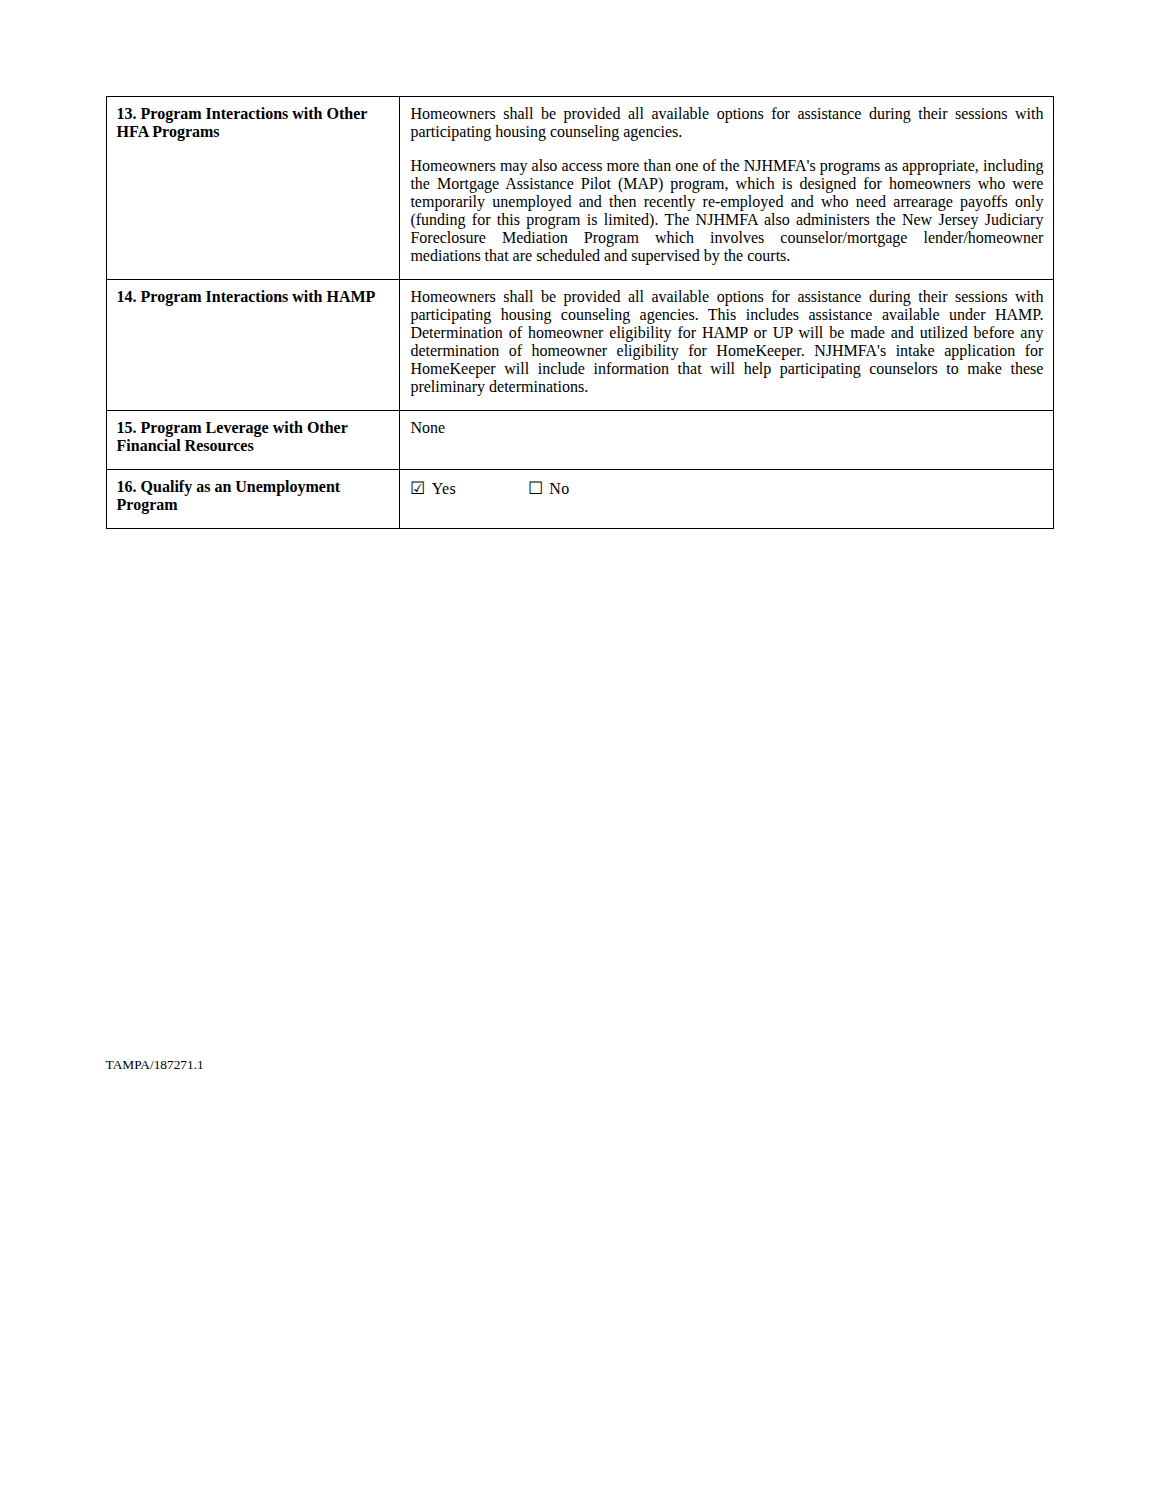| 13. Program Interactions with Other HFA Programs | Homeowners shall be provided all available options for assistance during their sessions with participating housing counseling agencies. Homeowners may also access more than one of the NJHMFA's programs as appropriate, including the Mortgage Assistance Pilot (MAP) program, which is designed for homeowners who were temporarily unemployed and then recently re-employed and who need arrearage payoffs only (funding for this program is limited). The NJHMFA also administers the New Jersey Judiciary Foreclosure Mediation Program which involves counselor/mortgage lender/homeowner mediations that are scheduled and supervised by the courts. |
| 14. Program Interactions with HAMP | Homeowners shall be provided all available options for assistance during their sessions with participating housing counseling agencies. This includes assistance available under HAMP. Determination of homeowner eligibility for HAMP or UP will be made and utilized before any determination of homeowner eligibility for HomeKeeper. NJHMFA's intake application for HomeKeeper will include information that will help participating counselors to make these preliminary determinations. |
| 15. Program Leverage with Other Financial Resources | None |
| 16. Qualify as an Unemployment Program | Yes No |
TAMPA/187271.1